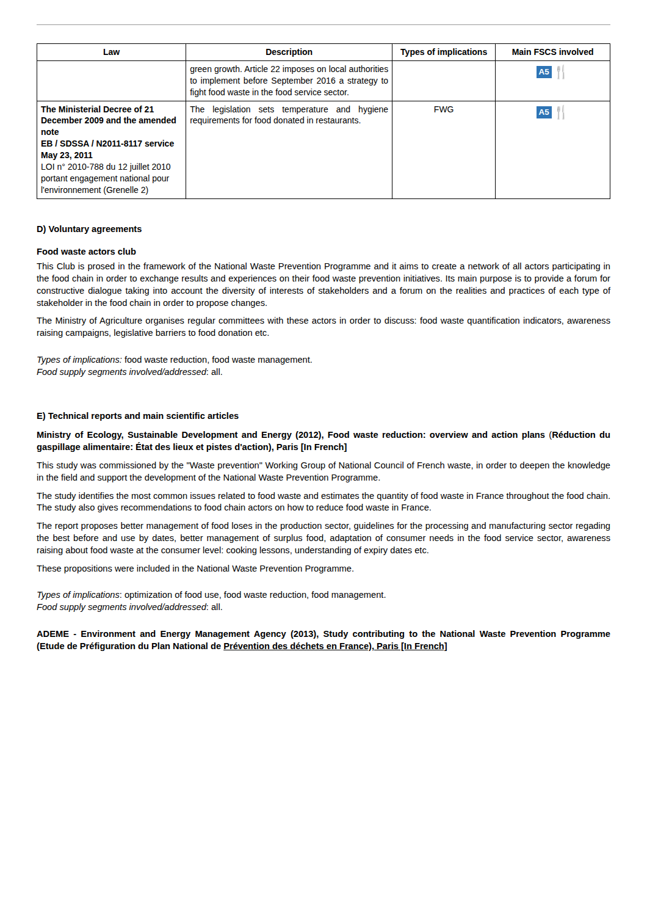| Law | Description | Types of implications | Main FSCS involved |
| --- | --- | --- | --- |
| | green growth. Article 22 imposes on local authorities to implement before September 2016 a strategy to fight food waste in the food service sector. | | A5 🍴 |
| The Ministerial Decree of 21 December 2009 and the amended note EB / SDSSA / N2011-8117 service May 23, 2011 LOI n° 2010-788 du 12 juillet 2010 portant engagement national pour l'environnement (Grenelle 2) | The legislation sets temperature and hygiene requirements for food donated in restaurants. | FWG | A5 🍴 |
D) Voluntary agreements
Food waste actors club
This Club is prosed in the framework of the National Waste Prevention Programme and it aims to create a network of all actors participating in the food chain in order to exchange results and experiences on their food waste prevention initiatives. Its main purpose is to provide a forum for constructive dialogue taking into account the diversity of interests of stakeholders and a forum on the realities and practices of each type of stakeholder in the food chain in order to propose changes.
The Ministry of Agriculture organises regular committees with these actors in order to discuss: food waste quantification indicators, awareness raising campaigns, legislative barriers to food donation etc.
Types of implications: food waste reduction, food waste management.
Food supply segments involved/addressed: all.
E) Technical reports and main scientific articles
Ministry of Ecology, Sustainable Development and Energy (2012), Food waste reduction: overview and action plans (Réduction du gaspillage alimentaire: État des lieux et pistes d'action), Paris [In French]
This study was commissioned by the "Waste prevention" Working Group of National Council of French waste, in order to deepen the knowledge in the field and support the development of the National Waste Prevention Programme.
The study identifies the most common issues related to food waste and estimates the quantity of food waste in France throughout the food chain. The study also gives recommendations to food chain actors on how to reduce food waste in France.
The report proposes better management of food loses in the production sector, guidelines for the processing and manufacturing sector regading the best before and use by dates, better management of surplus food, adaptation of consumer needs in the food service sector, awareness raising about food waste at the consumer level: cooking lessons, understanding of expiry dates etc.
These propositions were included in the National Waste Prevention Programme.
Types of implications: optimization of food use, food waste reduction, food management.
Food supply segments involved/addressed: all.
ADEME - Environment and Energy Management Agency (2013), Study contributing to the National Waste Prevention Programme (Etude de Préfiguration du Plan National de Prévention des déchets en France), Paris [In French]